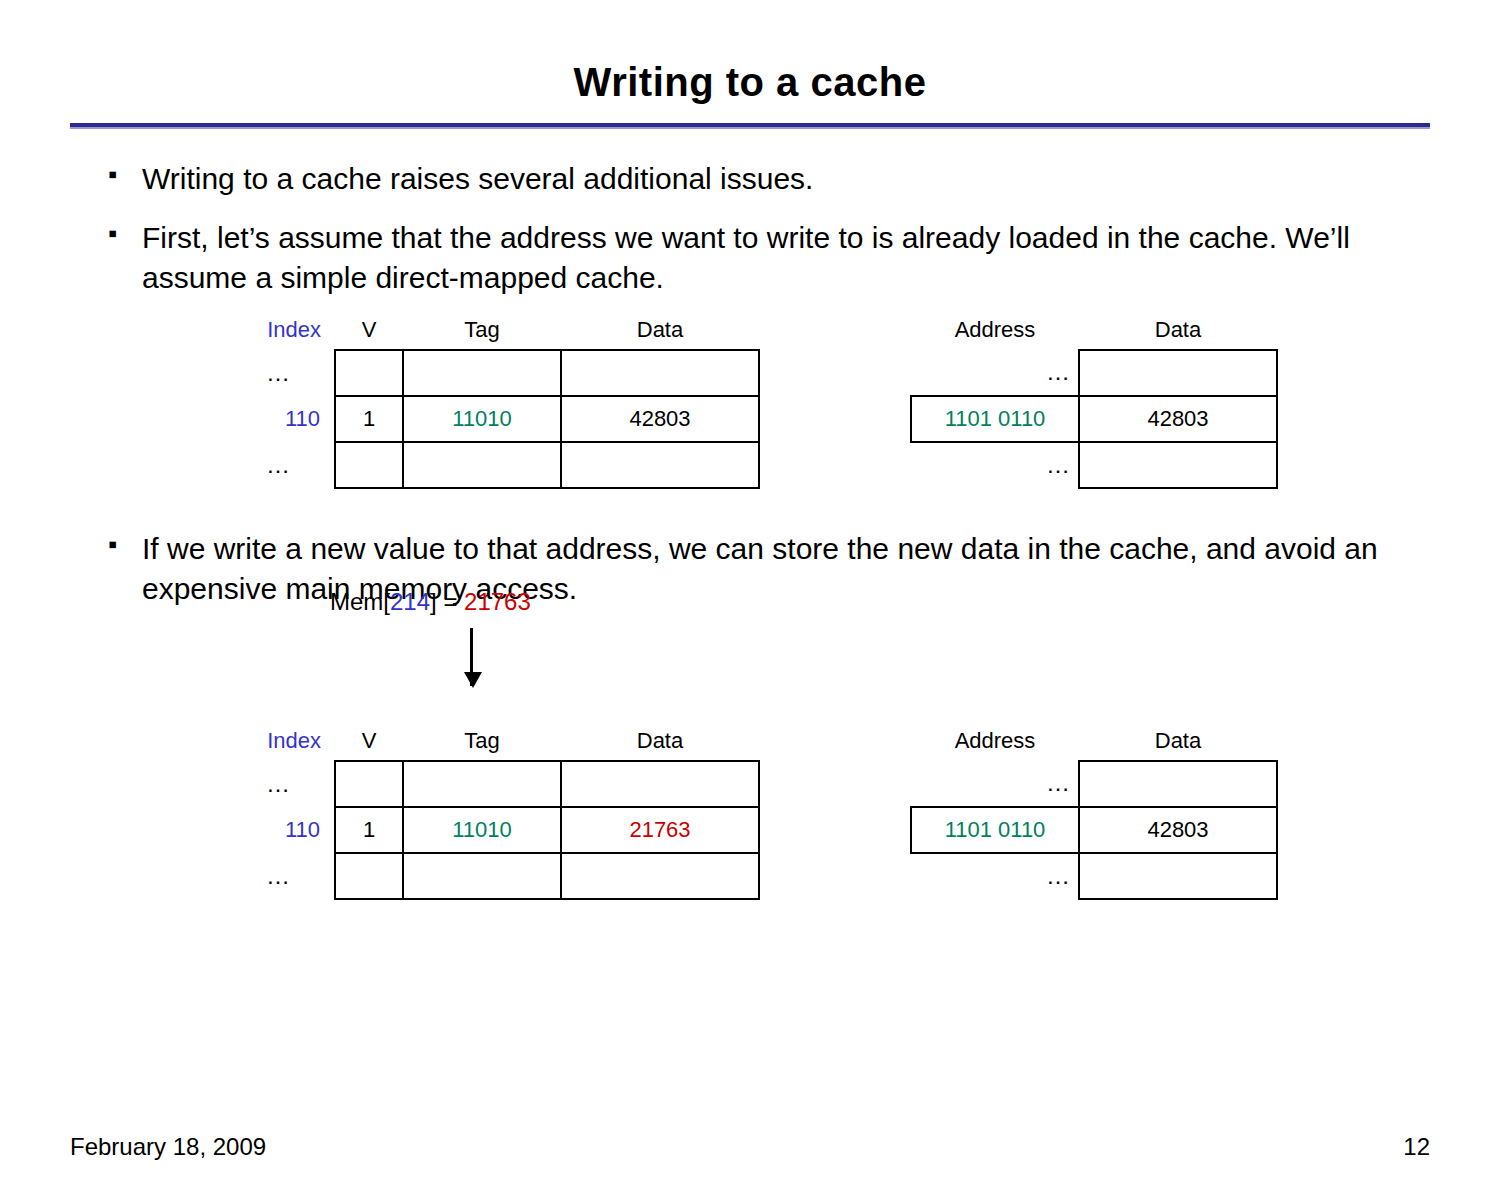Writing to a cache
Writing to a cache raises several additional issues.
First, let’s assume that the address we want to write to is already loaded in the cache. We’ll assume a simple direct-mapped cache.
| Index | V | Tag | Data |
| --- | --- | --- | --- |
| … | | | |
| 110 | 1 | 11010 | 42803 |
| … | | | |
| Address | Data |
| --- | --- |
| … | |
| 1101 0110 | 42803 |
| … | |
If we write a new value to that address, we can store the new data in the cache, and avoid an expensive main memory access.
Mem[214] = 21763
| Index | V | Tag | Data |
| --- | --- | --- | --- |
| … | | | |
| 110 | 1 | 11010 | 21763 |
| … | | | |
| Address | Data |
| --- | --- |
| … | |
| 1101 0110 | 42803 |
| … | |
February 18, 2009
12